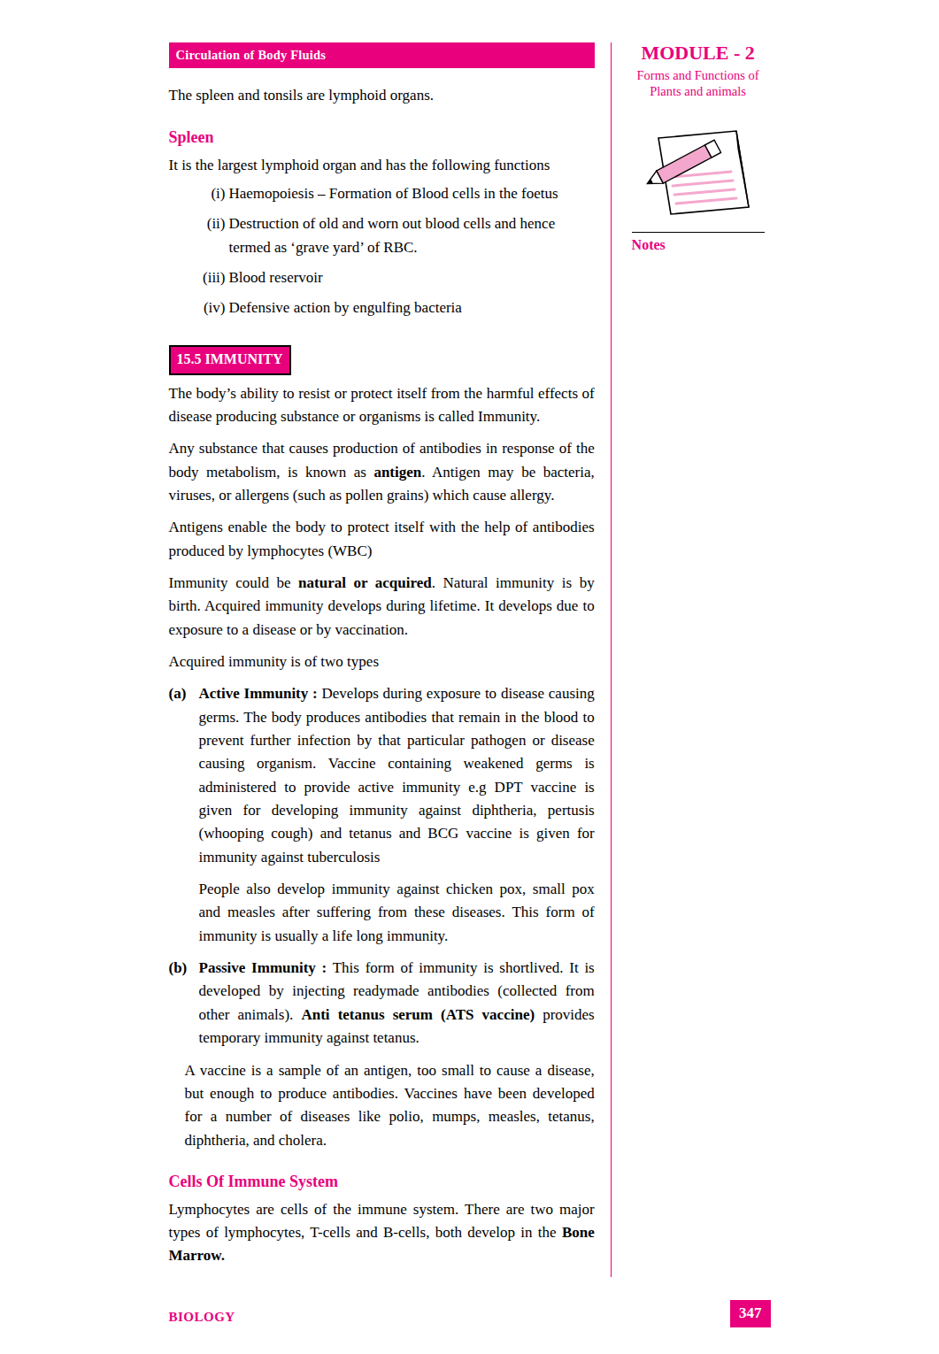Circulation of Body Fluids
The spleen and tonsils are lymphoid organs.
Spleen
It is the largest lymphoid organ and has the following functions
(i) Haemopoiesis – Formation of Blood cells in the foetus
(ii) Destruction of old and worn out blood cells and hence termed as ‘grave yard’ of RBC.
(iii) Blood reservoir
(iv) Defensive action by engulfing bacteria
15.5 IMMUNITY
The body’s ability to resist or protect itself from the harmful effects of disease producing substance or organisms is called Immunity.
Any substance that causes production of antibodies in response of the body metabolism, is known as antigen. Antigen may be bacteria, viruses, or allergens (such as pollen grains) which cause allergy.
Antigens enable the body to protect itself with the help of antibodies produced by lymphocytes (WBC)
Immunity could be natural or acquired. Natural immunity is by birth. Acquired immunity develops during lifetime. It develops due to exposure to a disease or by vaccination.
Acquired immunity is of two types
(a) Active Immunity : Develops during exposure to disease causing germs. The body produces antibodies that remain in the blood to prevent further infection by that particular pathogen or disease causing organism. Vaccine containing weakened germs is administered to provide active immunity e.g DPT vaccine is given for developing immunity against diphtheria, pertusis (whooping cough) and tetanus and BCG vaccine is given for immunity against tuberculosis
People also develop immunity against chicken pox, small pox and measles after suffering from these diseases. This form of immunity is usually a life long immunity.
(b) Passive Immunity : This form of immunity is shortlived. It is developed by injecting readymade antibodies (collected from other animals). Anti tetanus serum (ATS vaccine) provides temporary immunity against tetanus.
A vaccine is a sample of an antigen, too small to cause a disease, but enough to produce antibodies. Vaccines have been developed for a number of diseases like polio, mumps, measles, tetanus, diphtheria, and cholera.
Cells Of Immune System
Lymphocytes are cells of the immune system. There are two major types of lymphocytes, T-cells and B-cells, both develop in the Bone Marrow.
MODULE - 2
Forms and Functions of
Plants and animals
Notes
BIOLOGY
347